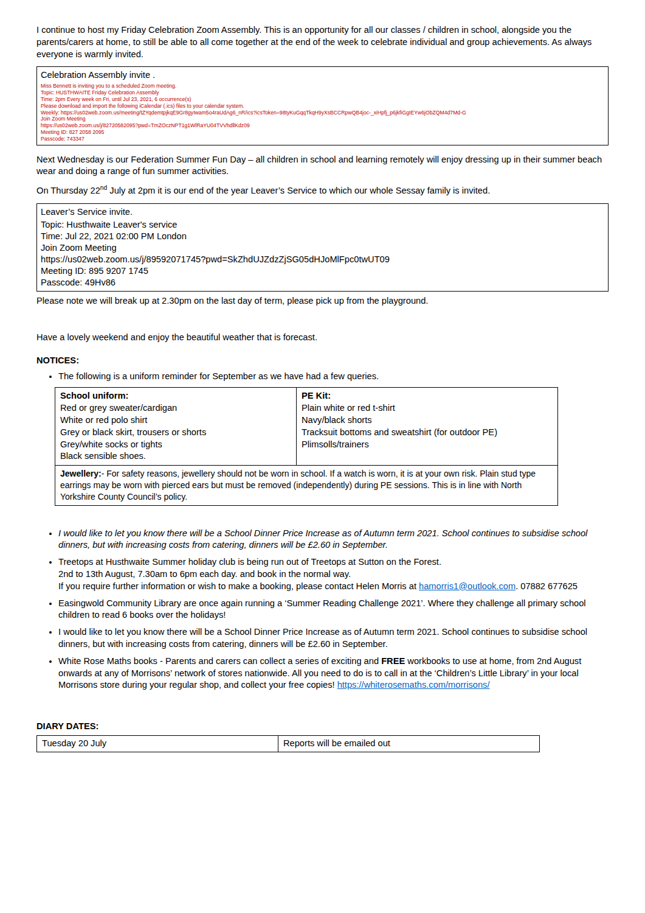I continue to host my Friday Celebration Zoom Assembly. This is an opportunity for all our classes / children in school, alongside you the parents/carers at home, to still be able to all come together at the end of the week to celebrate individual and group achievements. As always everyone is warmly invited.
Celebration Assembly invite .
Miss Bennett is inviting you to a scheduled Zoom meeting.
Topic: HUSTHWAITE Friday Celebration Assembly
Time: 2pm Every week on Fri, until Jul 23, 2021, 6 occurrence(s)
Please download and import the following iCalendar (.ics) files to your calendar system.
Weekly: https://us02web.zoom.us/meeting/tZYqdemtpjkqE9Gr8gyIwam5o4raUdAg6_nR/ics?icsToken=98tyKuGqqTkqH9yXsBCCRpwQB4joc-_xiHpfj_p6jkfiGgIEYw6jObZQM4d7Md-G
Join Zoom Meeting
https://us02web.zoom.us/j/82720582095?pwd=TmZOczNPT1g1WlRaYU04TVVhdllKdz09
Meeting ID: 827 2058 2095
Passcode: 743347
Next Wednesday is our Federation Summer Fun Day – all children in school and learning remotely will enjoy dressing up in their summer beach wear and doing a range of fun summer activities.
On Thursday 22nd July at 2pm it is our end of the year Leaver’s Service to which our whole Sessay family is invited.
Leaver’s Service invite.
Topic: Husthwaite Leaver's service
Time: Jul 22, 2021 02:00 PM London
Join Zoom Meeting
https://us02web.zoom.us/j/89592071745?pwd=SkZhdUJZdzZjSG05dHJoMlFpc0twUT09
Meeting ID: 895 9207 1745
Passcode: 49Hv86
Please note we will break up at 2.30pm on the last day of term, please pick up from the playground.
Have a lovely weekend and enjoy the beautiful weather that is forecast.
NOTICES:
The following is a uniform reminder for September as we have had a few queries.
| School uniform: Red or grey sweater/cardigan White or red polo shirt Grey or black skirt, trousers or shorts Grey/white socks or tights Black sensible shoes. | PE Kit: Plain white or red t-shirt Navy/black shorts Tracksuit bottoms and sweatshirt (for outdoor PE) Plimsolls/trainers |
| Jewellery: - For safety reasons, jewellery should not be worn in school. If a watch is worn, it is at your own risk. Plain stud type earrings may be worn with pierced ears but must be removed (independently) during PE sessions. This is in line with North Yorkshire County Council’s policy. |
I would like to let you know there will be a School Dinner Price Increase as of Autumn term 2021. School continues to subsidise school dinners, but with increasing costs from catering, dinners will be £2.60 in September.
Treetops at Husthwaite Summer holiday club is being run out of Treetops at Sutton on the Forest.
2nd to 13th August, 7.30am to 6pm each day. and book in the normal way.
If you require further information or wish to make a booking, please contact Helen Morris at hamorris1@outlook.com. 07882 677625
Easingwold Community Library are once again running a ‘Summer Reading Challenge 2021’. Where they challenge all primary school children to read 6 books over the holidays!
I would like to let you know there will be a School Dinner Price Increase as of Autumn term 2021. School continues to subsidise school dinners, but with increasing costs from catering, dinners will be £2.60 in September.
White Rose Maths books - Parents and carers can collect a series of exciting and FREE workbooks to use at home, from 2nd August onwards at any of Morrisons’ network of stores nationwide. All you need to do is to call in at the ‘Children’s Little Library’ in your local Morrisons store during your regular shop, and collect your free copies! https://whiterosemaths.com/morrisons/
DIARY DATES:
| Tuesday 20 July | Reports will be emailed out |